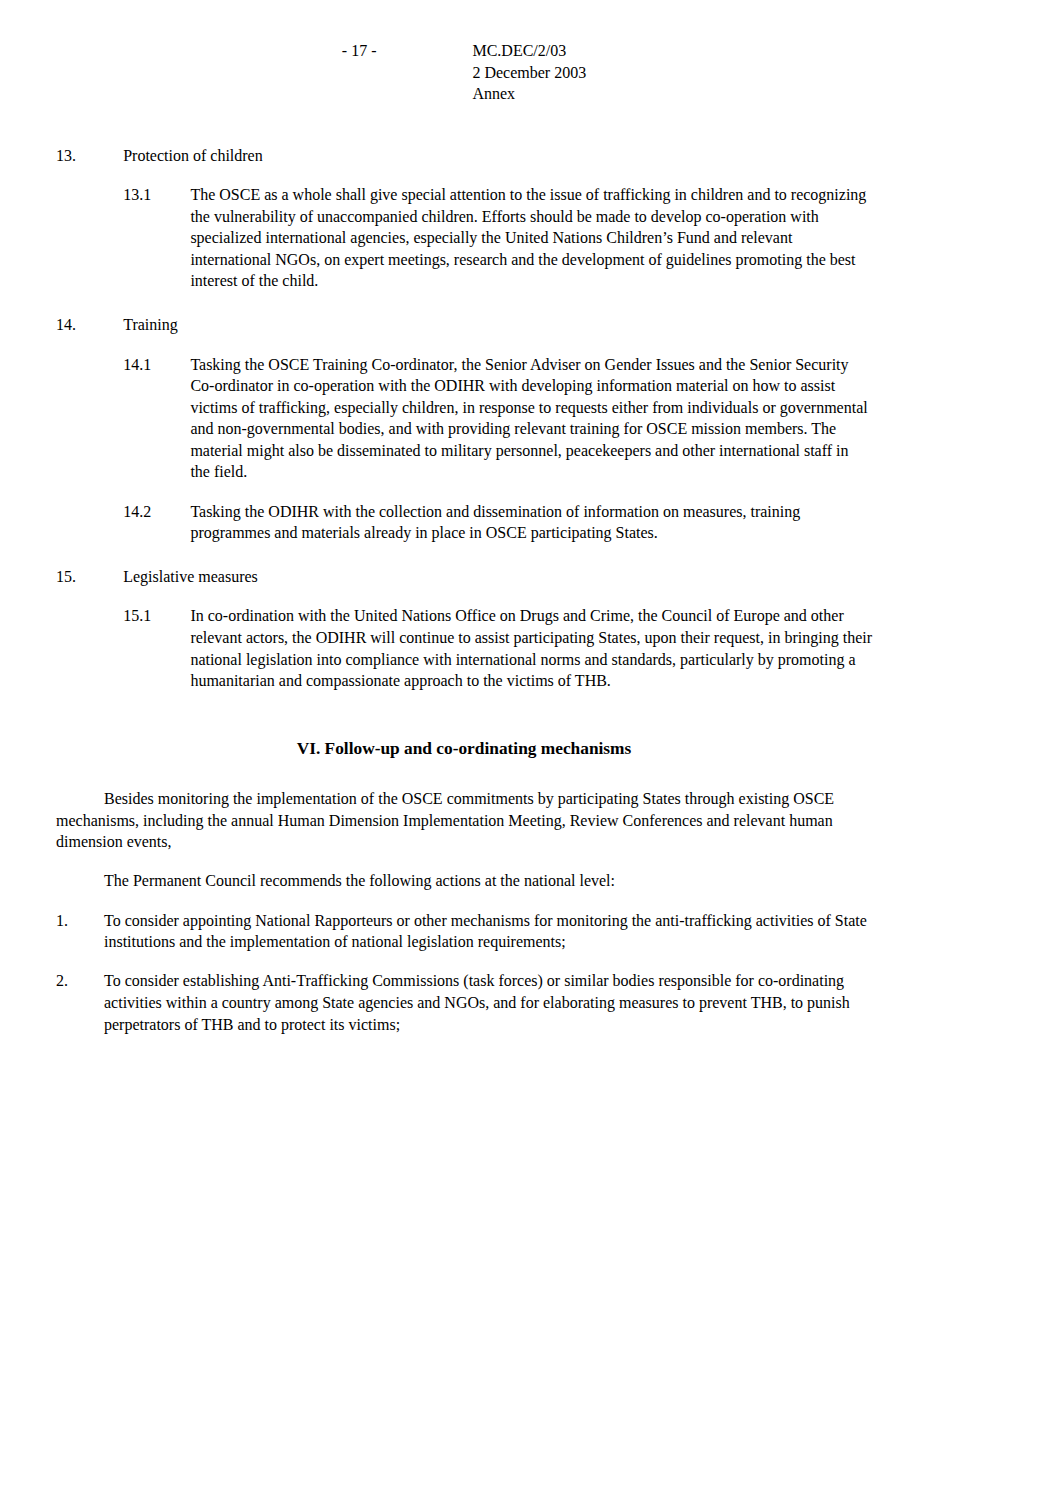- 17 -
MC.DEC/2/03
2 December 2003
Annex
13.
Protection of children
13.1
The OSCE as a whole shall give special attention to the issue of trafficking in children and to recognizing the vulnerability of unaccompanied children. Efforts should be made to develop co-operation with specialized international agencies, especially the United Nations Children’s Fund and relevant international NGOs, on expert meetings, research and the development of guidelines promoting the best interest of the child.
14.
Training
14.1
Tasking the OSCE Training Co-ordinator, the Senior Adviser on Gender Issues and the Senior Security Co-ordinator in co-operation with the ODIHR with developing information material on how to assist victims of trafficking, especially children, in response to requests either from individuals or governmental and non-governmental bodies, and with providing relevant training for OSCE mission members. The material might also be disseminated to military personnel, peacekeepers and other international staff in the field.
14.2
Tasking the ODIHR with the collection and dissemination of information on measures, training programmes and materials already in place in OSCE participating States.
15.
Legislative measures
15.1
In co-ordination with the United Nations Office on Drugs and Crime, the Council of Europe and other relevant actors, the ODIHR will continue to assist participating States, upon their request, in bringing their national legislation into compliance with international norms and standards, particularly by promoting a humanitarian and compassionate approach to the victims of THB.
VI. Follow-up and co-ordinating mechanisms
Besides monitoring the implementation of the OSCE commitments by participating States through existing OSCE mechanisms, including the annual Human Dimension Implementation Meeting, Review Conferences and relevant human dimension events,
The Permanent Council recommends the following actions at the national level:
1.
To consider appointing National Rapporteurs or other mechanisms for monitoring the anti-trafficking activities of State institutions and the implementation of national legislation requirements;
2.
To consider establishing Anti-Trafficking Commissions (task forces) or similar bodies responsible for co-ordinating activities within a country among State agencies and NGOs, and for elaborating measures to prevent THB, to punish perpetrators of THB and to protect its victims;